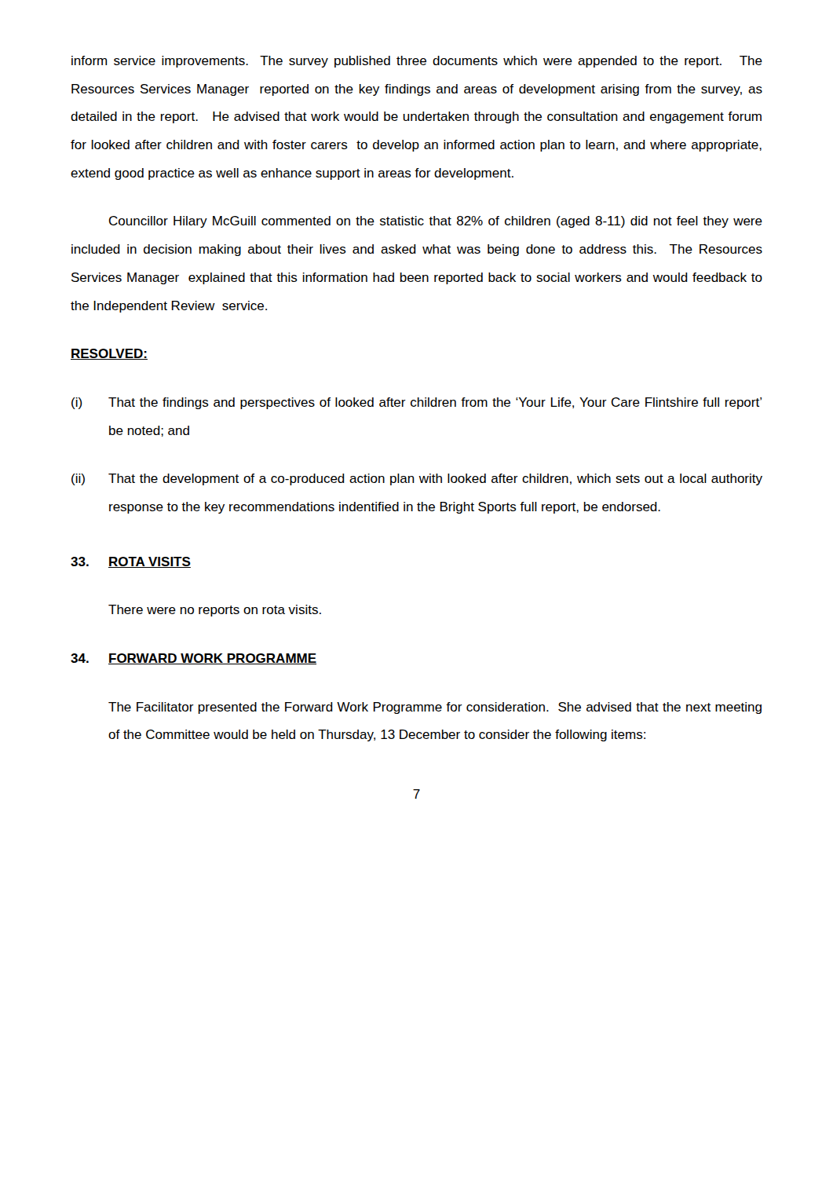inform service improvements. The survey published three documents which were appended to the report. The Resources Services Manager reported on the key findings and areas of development arising from the survey, as detailed in the report. He advised that work would be undertaken through the consultation and engagement forum for looked after children and with foster carers to develop an informed action plan to learn, and where appropriate, extend good practice as well as enhance support in areas for development.
Councillor Hilary McGuill commented on the statistic that 82% of children (aged 8-11) did not feel they were included in decision making about their lives and asked what was being done to address this. The Resources Services Manager explained that this information had been reported back to social workers and would feedback to the Independent Review service.
RESOLVED:
(i) That the findings and perspectives of looked after children from the ‘Your Life, Your Care Flintshire full report’ be noted; and
(ii) That the development of a co-produced action plan with looked after children, which sets out a local authority response to the key recommendations indentified in the Bright Sports full report, be endorsed.
33. ROTA VISITS
There were no reports on rota visits.
34. FORWARD WORK PROGRAMME
The Facilitator presented the Forward Work Programme for consideration. She advised that the next meeting of the Committee would be held on Thursday, 13 December to consider the following items:
7